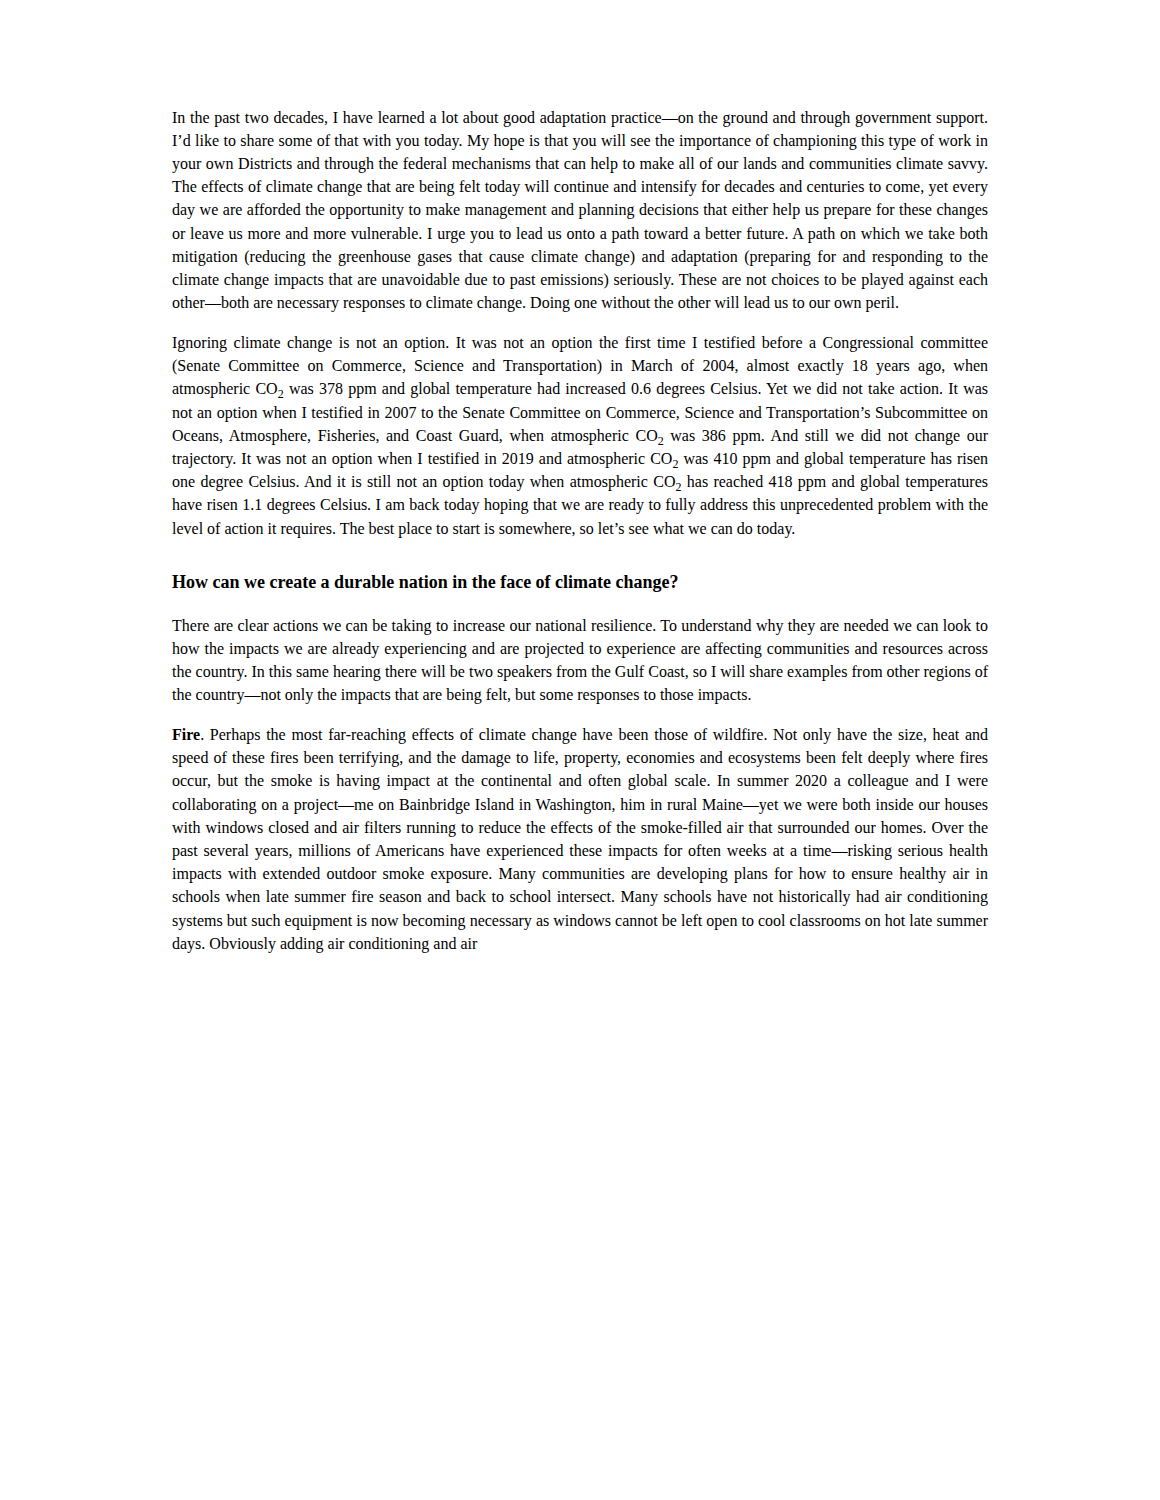In the past two decades, I have learned a lot about good adaptation practice—on the ground and through government support. I’d like to share some of that with you today. My hope is that you will see the importance of championing this type of work in your own Districts and through the federal mechanisms that can help to make all of our lands and communities climate savvy. The effects of climate change that are being felt today will continue and intensify for decades and centuries to come, yet every day we are afforded the opportunity to make management and planning decisions that either help us prepare for these changes or leave us more and more vulnerable. I urge you to lead us onto a path toward a better future. A path on which we take both mitigation (reducing the greenhouse gases that cause climate change) and adaptation (preparing for and responding to the climate change impacts that are unavoidable due to past emissions) seriously. These are not choices to be played against each other—both are necessary responses to climate change. Doing one without the other will lead us to our own peril.
Ignoring climate change is not an option. It was not an option the first time I testified before a Congressional committee (Senate Committee on Commerce, Science and Transportation) in March of 2004, almost exactly 18 years ago, when atmospheric CO2 was 378 ppm and global temperature had increased 0.6 degrees Celsius. Yet we did not take action. It was not an option when I testified in 2007 to the Senate Committee on Commerce, Science and Transportation’s Subcommittee on Oceans, Atmosphere, Fisheries, and Coast Guard, when atmospheric CO2 was 386 ppm. And still we did not change our trajectory. It was not an option when I testified in 2019 and atmospheric CO2 was 410 ppm and global temperature has risen one degree Celsius. And it is still not an option today when atmospheric CO2 has reached 418 ppm and global temperatures have risen 1.1 degrees Celsius. I am back today hoping that we are ready to fully address this unprecedented problem with the level of action it requires. The best place to start is somewhere, so let’s see what we can do today.
How can we create a durable nation in the face of climate change?
There are clear actions we can be taking to increase our national resilience. To understand why they are needed we can look to how the impacts we are already experiencing and are projected to experience are affecting communities and resources across the country. In this same hearing there will be two speakers from the Gulf Coast, so I will share examples from other regions of the country—not only the impacts that are being felt, but some responses to those impacts.
Fire. Perhaps the most far-reaching effects of climate change have been those of wildfire. Not only have the size, heat and speed of these fires been terrifying, and the damage to life, property, economies and ecosystems been felt deeply where fires occur, but the smoke is having impact at the continental and often global scale. In summer 2020 a colleague and I were collaborating on a project—me on Bainbridge Island in Washington, him in rural Maine—yet we were both inside our houses with windows closed and air filters running to reduce the effects of the smoke-filled air that surrounded our homes. Over the past several years, millions of Americans have experienced these impacts for often weeks at a time—risking serious health impacts with extended outdoor smoke exposure. Many communities are developing plans for how to ensure healthy air in schools when late summer fire season and back to school intersect. Many schools have not historically had air conditioning systems but such equipment is now becoming necessary as windows cannot be left open to cool classrooms on hot late summer days. Obviously adding air conditioning and air